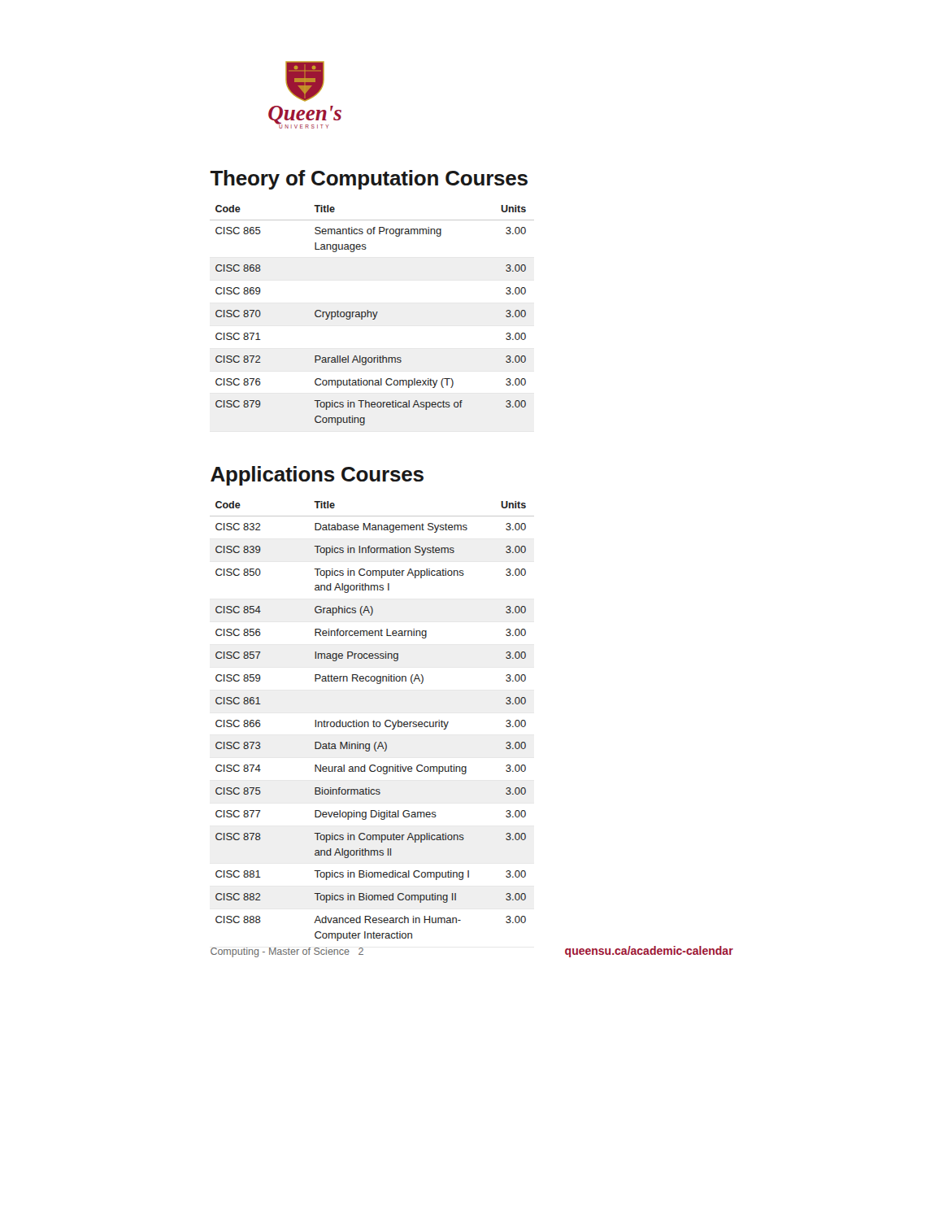Queen's UNIVERSITY
Theory of Computation Courses
| Code | Title | Units |
| --- | --- | --- |
| CISC 865 | Semantics of Programming Languages | 3.00 |
| CISC 868 | | 3.00 |
| CISC 869 | | 3.00 |
| CISC 870 | Cryptography | 3.00 |
| CISC 871 | | 3.00 |
| CISC 872 | Parallel Algorithms | 3.00 |
| CISC 876 | Computational Complexity (T) | 3.00 |
| CISC 879 | Topics in Theoretical Aspects of Computing | 3.00 |
Applications Courses
| Code | Title | Units |
| --- | --- | --- |
| CISC 832 | Database Management Systems | 3.00 |
| CISC 839 | Topics in Information Systems | 3.00 |
| CISC 850 | Topics in Computer Applications and Algorithms I | 3.00 |
| CISC 854 | Graphics (A) | 3.00 |
| CISC 856 | Reinforcement Learning | 3.00 |
| CISC 857 | Image Processing | 3.00 |
| CISC 859 | Pattern Recognition (A) | 3.00 |
| CISC 861 | | 3.00 |
| CISC 866 | Introduction to Cybersecurity | 3.00 |
| CISC 873 | Data Mining (A) | 3.00 |
| CISC 874 | Neural and Cognitive Computing | 3.00 |
| CISC 875 | Bioinformatics | 3.00 |
| CISC 877 | Developing Digital Games | 3.00 |
| CISC 878 | Topics in Computer Applications and Algorithms ll | 3.00 |
| CISC 881 | Topics in Biomedical Computing I | 3.00 |
| CISC 882 | Topics in Biomed Computing II | 3.00 |
| CISC 888 | Advanced Research in Human-Computer Interaction | 3.00 |
Computing - Master of Science 2
queensu.ca/academic-calendar